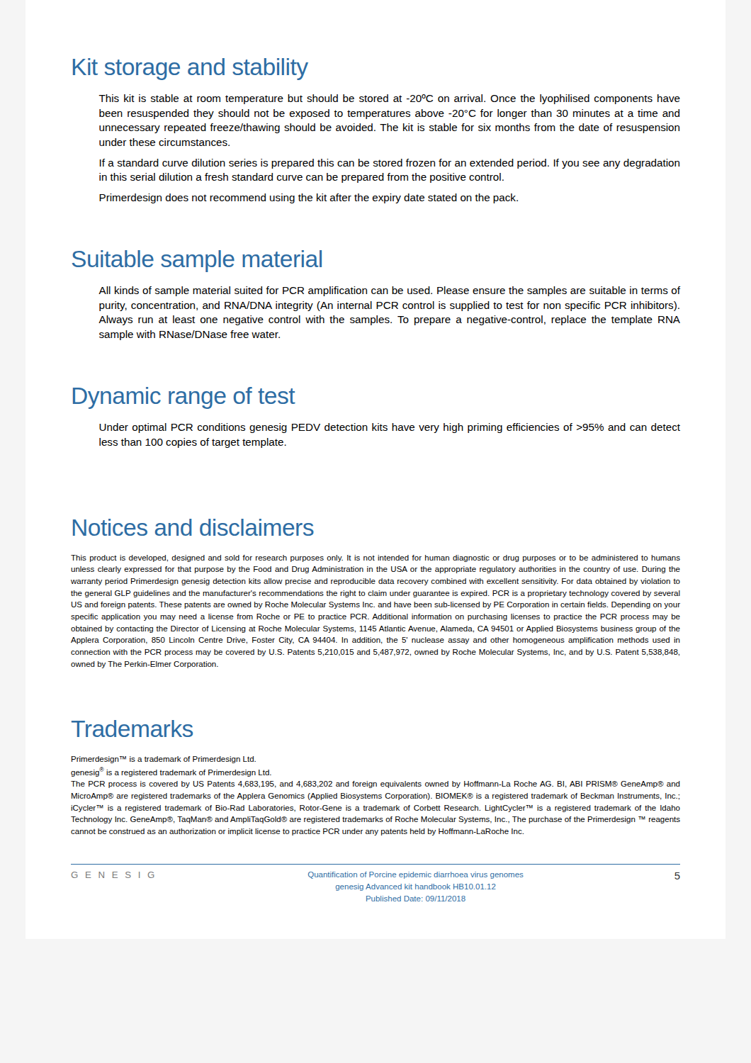Kit storage and stability
This kit is stable at room temperature but should be stored at -20ºC on arrival. Once the lyophilised components have been resuspended they should not be exposed to temperatures above -20°C for longer than 30 minutes at a time and unnecessary repeated freeze/thawing should be avoided. The kit is stable for six months from the date of resuspension under these circumstances.
If a standard curve dilution series is prepared this can be stored frozen for an extended period. If you see any degradation in this serial dilution a fresh standard curve can be prepared from the positive control.
Primerdesign does not recommend using the kit after the expiry date stated on the pack.
Suitable sample material
All kinds of sample material suited for PCR amplification can be used. Please ensure the samples are suitable in terms of purity, concentration, and RNA/DNA integrity (An internal PCR control is supplied to test for non specific PCR inhibitors). Always run at least one negative control with the samples. To prepare a negative-control, replace the template RNA sample with RNase/DNase free water.
Dynamic range of test
Under optimal PCR conditions genesig PEDV detection kits have very high priming efficiencies of >95% and can detect less than 100 copies of target template.
Notices and disclaimers
This product is developed, designed and sold for research purposes only. It is not intended for human diagnostic or drug purposes or to be administered to humans unless clearly expressed for that purpose by the Food and Drug Administration in the USA or the appropriate regulatory authorities in the country of use. During the warranty period Primerdesign genesig detection kits allow precise and reproducible data recovery combined with excellent sensitivity. For data obtained by violation to the general GLP guidelines and the manufacturer's recommendations the right to claim under guarantee is expired. PCR is a proprietary technology covered by several US and foreign patents. These patents are owned by Roche Molecular Systems Inc. and have been sub-licensed by PE Corporation in certain fields. Depending on your specific application you may need a license from Roche or PE to practice PCR. Additional information on purchasing licenses to practice the PCR process may be obtained by contacting the Director of Licensing at Roche Molecular Systems, 1145 Atlantic Avenue, Alameda, CA 94501 or Applied Biosystems business group of the Applera Corporation, 850 Lincoln Centre Drive, Foster City, CA 94404. In addition, the 5' nuclease assay and other homogeneous amplification methods used in connection with the PCR process may be covered by U.S. Patents 5,210,015 and 5,487,972, owned by Roche Molecular Systems, Inc, and by U.S. Patent 5,538,848, owned by The Perkin-Elmer Corporation.
Trademarks
Primerdesign™ is a trademark of Primerdesign Ltd.
genesig® is a registered trademark of Primerdesign Ltd.
The PCR process is covered by US Patents 4,683,195, and 4,683,202 and foreign equivalents owned by Hoffmann-La Roche AG. BI, ABI PRISM® GeneAmp® and MicroAmp® are registered trademarks of the Applera Genomics (Applied Biosystems Corporation). BIOMEK® is a registered trademark of Beckman Instruments, Inc.; iCycler™ is a registered trademark of Bio-Rad Laboratories, Rotor-Gene is a trademark of Corbett Research. LightCycler™ is a registered trademark of the Idaho Technology Inc. GeneAmp®, TaqMan® and AmpliTaqGold® are registered trademarks of Roche Molecular Systems, Inc., The purchase of the Primerdesign ™ reagents cannot be construed as an authorization or implicit license to practice PCR under any patents held by Hoffmann-LaRoche Inc.
G E N E S I G
Quantification of Porcine epidemic diarrhoea virus genomes
genesig Advanced kit handbook HB10.01.12
Published Date: 09/11/2018
5